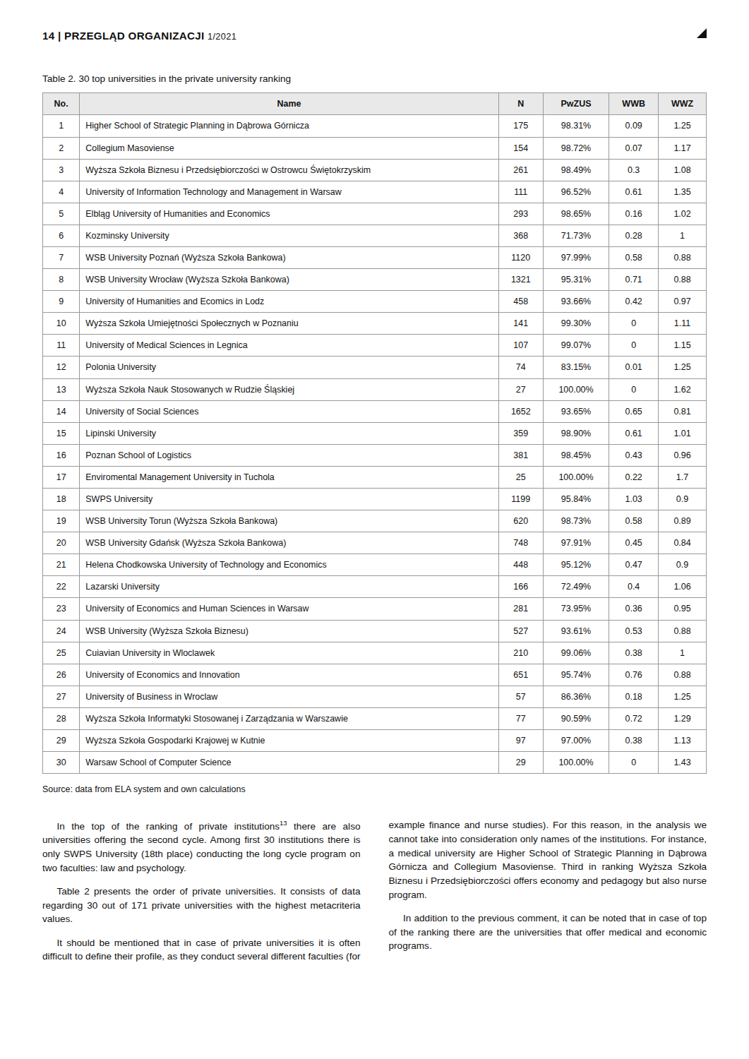14 | PRZEGLĄD ORGANIZACJI 1/2021
Table 2. 30 top universities in the private university ranking
| No. | Name | N | PwZUS | WWB | WWZ |
| --- | --- | --- | --- | --- | --- |
| 1 | Higher School of Strategic Planning in Dąbrowa Górnicza | 175 | 98.31% | 0.09 | 1.25 |
| 2 | Collegium Masoviense | 154 | 98.72% | 0.07 | 1.17 |
| 3 | Wyższa Szkoła Biznesu i Przedsiębiorczości w Ostrowcu Świętokrzyskim | 261 | 98.49% | 0.3 | 1.08 |
| 4 | University of Information Technology and Management in Warsaw | 111 | 96.52% | 0.61 | 1.35 |
| 5 | Elbląg University of Humanities and Economics | 293 | 98.65% | 0.16 | 1.02 |
| 6 | Kozminsky University | 368 | 71.73% | 0.28 | 1 |
| 7 | WSB University Poznań (Wyższa Szkoła Bankowa) | 1120 | 97.99% | 0.58 | 0.88 |
| 8 | WSB University Wrocław (Wyższa Szkoła Bankowa) | 1321 | 95.31% | 0.71 | 0.88 |
| 9 | University of Humanities and Ecomics in Lodz | 458 | 93.66% | 0.42 | 0.97 |
| 10 | Wyższa Szkoła Umiejętności Społecznych w Poznaniu | 141 | 99.30% | 0 | 1.11 |
| 11 | University of Medical Sciences in Legnica | 107 | 99.07% | 0 | 1.15 |
| 12 | Polonia University | 74 | 83.15% | 0.01 | 1.25 |
| 13 | Wyższa Szkoła Nauk Stosowanych w Rudzie Śląskiej | 27 | 100.00% | 0 | 1.62 |
| 14 | University of Social Sciences | 1652 | 93.65% | 0.65 | 0.81 |
| 15 | Lipinski University | 359 | 98.90% | 0.61 | 1.01 |
| 16 | Poznan School of Logistics | 381 | 98.45% | 0.43 | 0.96 |
| 17 | Enviromental Management University in Tuchola | 25 | 100.00% | 0.22 | 1.7 |
| 18 | SWPS University | 1199 | 95.84% | 1.03 | 0.9 |
| 19 | WSB University Torun (Wyższa Szkoła Bankowa) | 620 | 98.73% | 0.58 | 0.89 |
| 20 | WSB University Gdańsk (Wyższa Szkoła Bankowa) | 748 | 97.91% | 0.45 | 0.84 |
| 21 | Helena Chodkowska University of Technology and Economics | 448 | 95.12% | 0.47 | 0.9 |
| 22 | Lazarski University | 166 | 72.49% | 0.4 | 1.06 |
| 23 | University of Economics and Human Sciences in Warsaw | 281 | 73.95% | 0.36 | 0.95 |
| 24 | WSB University (Wyższa Szkoła Biznesu) | 527 | 93.61% | 0.53 | 0.88 |
| 25 | Cuiavian University in Wloclawek | 210 | 99.06% | 0.38 | 1 |
| 26 | University of Economics and Innovation | 651 | 95.74% | 0.76 | 0.88 |
| 27 | University of Business in Wroclaw | 57 | 86.36% | 0.18 | 1.25 |
| 28 | Wyższa Szkoła Informatyki Stosowanej i Zarządzania w Warszawie | 77 | 90.59% | 0.72 | 1.29 |
| 29 | Wyższa Szkoła Gospodarki Krajowej w Kutnie | 97 | 97.00% | 0.38 | 1.13 |
| 30 | Warsaw School of Computer Science | 29 | 100.00% | 0 | 1.43 |
Source: data from ELA system and own calculations
In the top of the ranking of private institutions13 there are also universities offering the second cycle. Among first 30 institutions there is only SWPS University (18th place) conducting the long cycle program on two faculties: law and psychology.
Table 2 presents the order of private universities. It consists of data regarding 30 out of 171 private universities with the highest metacriteria values.
It should be mentioned that in case of private universities it is often difficult to define their profile, as they conduct several different faculties (for example finance and nurse studies). For this reason, in the analysis we cannot take into consideration only names of the institutions. For instance, a medical university are Higher School of Strategic Planning in Dąbrowa Górnicza and Collegium Masoviense. Third in ranking Wyższa Szkoła Biznesu i Przedsiębiorczości offers economy and pedagogy but also nurse program.
In addition to the previous comment, it can be noted that in case of top of the ranking there are the universities that offer medical and economic programs.